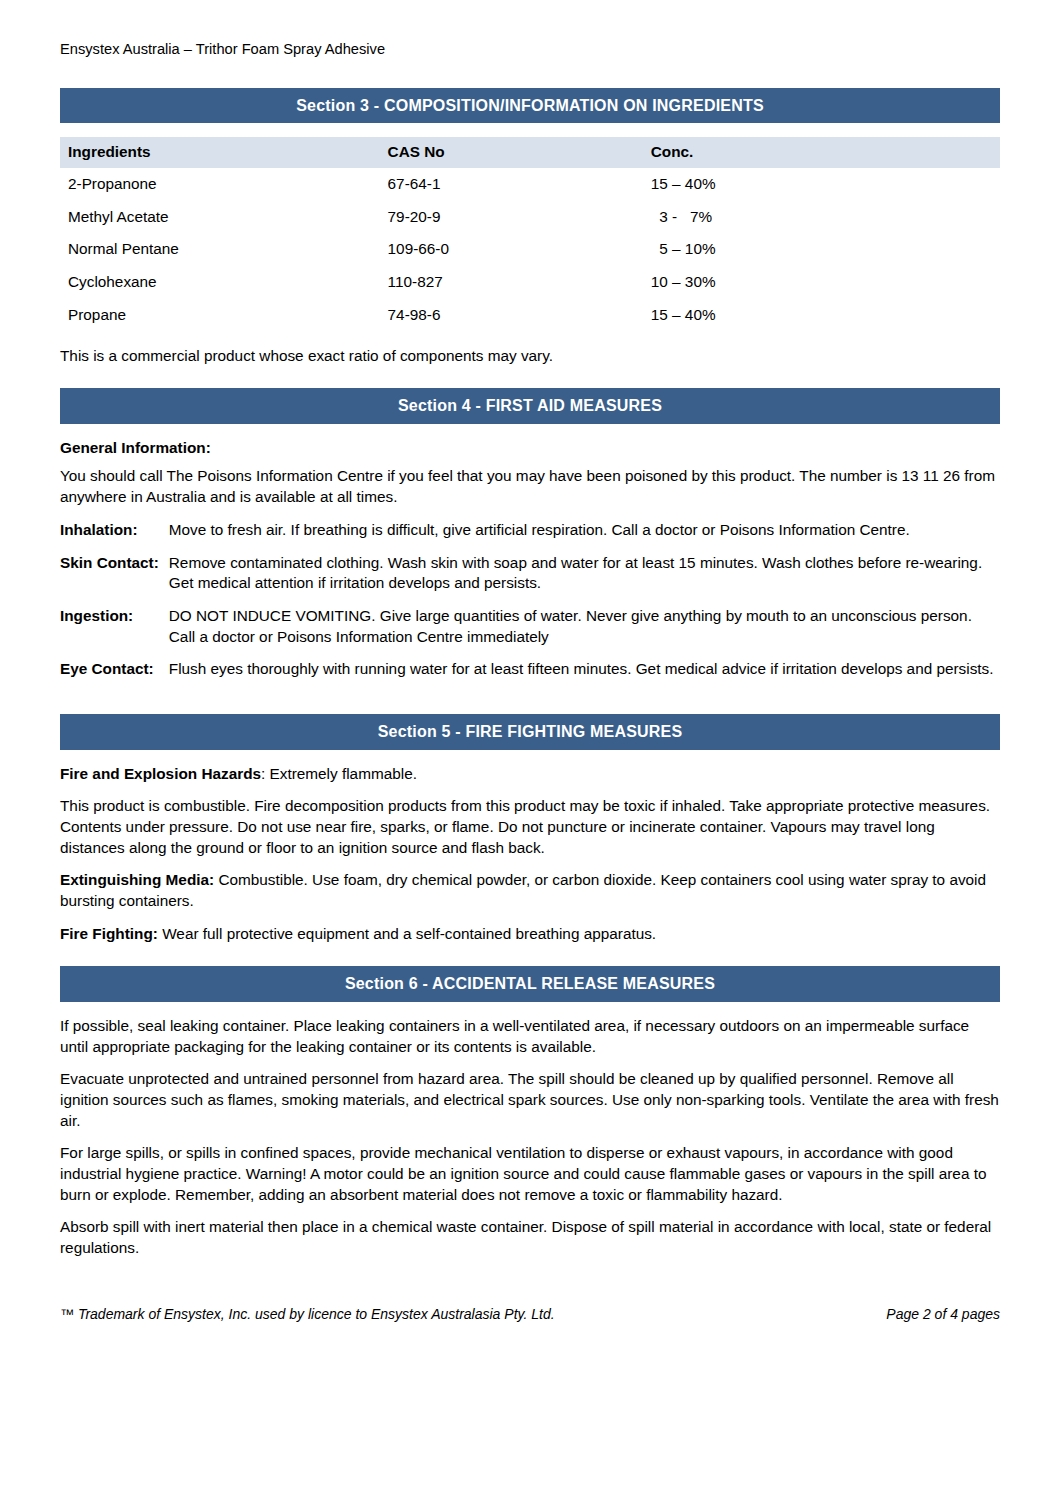Ensystex Australia – Trithor Foam Spray Adhesive
Section 3 - COMPOSITION/INFORMATION ON INGREDIENTS
| Ingredients | CAS No | Conc. |
| --- | --- | --- |
| 2-Propanone | 67-64-1 | 15 – 40% |
| Methyl Acetate | 79-20-9 | 3 - 7% |
| Normal Pentane | 109-66-0 | 5 – 10% |
| Cyclohexane | 110-827 | 10 – 30% |
| Propane | 74-98-6 | 15 – 40% |
This is a commercial product whose exact ratio of components may vary.
Section 4 - FIRST AID MEASURES
General Information:
You should call The Poisons Information Centre if you feel that you may have been poisoned by this product. The number is 13 11 26 from anywhere in Australia and is available at all times.
| Inhalation: | Move to fresh air. If breathing is difficult, give artificial respiration. Call a doctor or Poisons Information Centre. |
| Skin Contact: | Remove contaminated clothing. Wash skin with soap and water for at least 15 minutes. Wash clothes before re-wearing. Get medical attention if irritation develops and persists. |
| Ingestion: | DO NOT INDUCE VOMITING. Give large quantities of water. Never give anything by mouth to an unconscious person. Call a doctor or Poisons Information Centre immediately |
| Eye Contact: | Flush eyes thoroughly with running water for at least fifteen minutes. Get medical advice if irritation develops and persists. |
Section 5 - FIRE FIGHTING MEASURES
Fire and Explosion Hazards: Extremely flammable.
This product is combustible. Fire decomposition products from this product may be toxic if inhaled. Take appropriate protective measures. Contents under pressure. Do not use near fire, sparks, or flame. Do not puncture or incinerate container. Vapours may travel long distances along the ground or floor to an ignition source and flash back.
Extinguishing Media: Combustible. Use foam, dry chemical powder, or carbon dioxide. Keep containers cool using water spray to avoid bursting containers.
Fire Fighting: Wear full protective equipment and a self-contained breathing apparatus.
Section 6 - ACCIDENTAL RELEASE MEASURES
If possible, seal leaking container. Place leaking containers in a well-ventilated area, if necessary outdoors on an impermeable surface until appropriate packaging for the leaking container or its contents is available.
Evacuate unprotected and untrained personnel from hazard area. The spill should be cleaned up by qualified personnel. Remove all ignition sources such as flames, smoking materials, and electrical spark sources. Use only non-sparking tools. Ventilate the area with fresh air.
For large spills, or spills in confined spaces, provide mechanical ventilation to disperse or exhaust vapours, in accordance with good industrial hygiene practice. Warning! A motor could be an ignition source and could cause flammable gases or vapours in the spill area to burn or explode. Remember, adding an absorbent material does not remove a toxic or flammability hazard.
Absorb spill with inert material then place in a chemical waste container. Dispose of spill material in accordance with local, state or federal regulations.
™ Trademark of Ensystex, Inc. used by licence to Ensystex Australasia Pty. Ltd. Page 2 of 4 pages